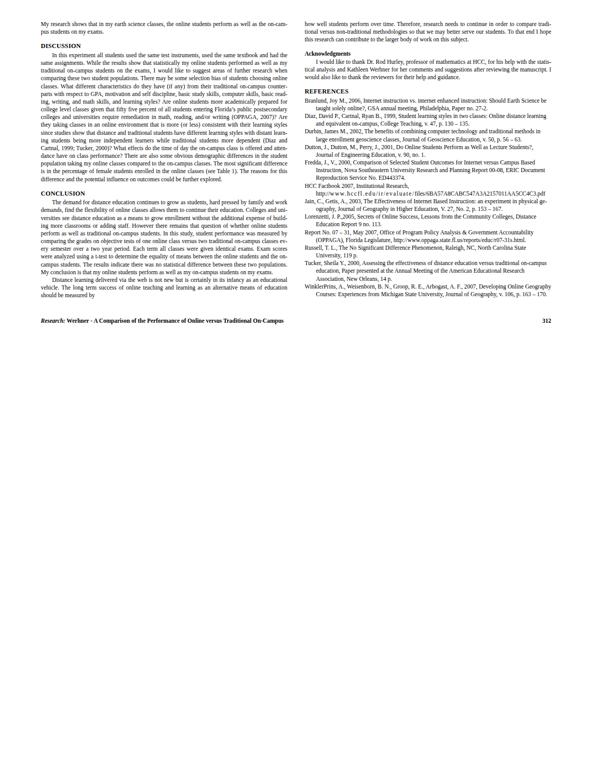My research shows that in my earth science classes, the online students perform as well as the on-campus students on my exams.
DISCUSSION
In this experiment all students used the same test instruments, used the same textbook and had the same assignments. While the results show that statistically my online students performed as well as my traditional on-campus students on the exams, I would like to suggest areas of further research when comparing these two student populations. There may be some selection bias of students choosing online classes. What different characteristics do they have (if any) from their traditional on-campus counterparts with respect to GPA, motivation and self discipline, basic study skills, computer skills, basic reading, writing, and math skills, and learning styles? Are online students more academically prepared for college level classes given that fifty five percent of all students entering Florida’s public postsecondary colleges and universities require remediation in math, reading, and/or writing (OPPAGA, 2007)? Are they taking classes in an online environment that is more (or less) consistent with their learning styles since studies show that distance and traditional students have different learning styles with distant learning students being more independent learners while traditional students more dependent (Diaz and Cartnal, 1999; Tucker, 2000)? What effects do the time of day the on-campus class is offered and attendance have on class performance? There are also some obvious demographic differences in the student population taking my online classes compared to the on-campus classes. The most significant difference is in the percentage of female students enrolled in the online classes (see Table 1). The reasons for this difference and the potential influence on outcomes could be further explored.
CONCLUSION
The demand for distance education continues to grow as students, hard pressed by family and work demands, find the flexibility of online classes allows them to continue their education. Colleges and universities see distance education as a means to grow enrollment without the additional expense of building more classrooms or adding staff. However there remains that question of whether online students perform as well as traditional on-campus students. In this study, student performance was measured by comparing the grades on objective tests of one online class versus two traditional on-campus classes every semester over a two year period. Each term all classes were given identical exams. Exam scores were analyzed using a t-test to determine the equality of means between the online students and the on-campus students. The results indicate there was no statistical difference between these two populations. My conclusion is that my online students perform as well as my on-campus students on my exams.
Distance learning delivered via the web is not new but is certainly in its infancy as an educational vehicle. The long term success of online teaching and learning as an alternative means of education should be measured by
how well students perform over time. Therefore, research needs to continue in order to compare traditional versus non-traditional methodologies so that we may better serve our students. To that end I hope this research can contribute to the larger body of work on this subject.
Acknowledgments
I would like to thank Dr. Rod Hurley, professor of mathematics at HCC, for his help with the statistical analysis and Kathleen Werhner for her comments and suggestions after reviewing the manuscript. I would also like to thank the reviewers for their help and guidance.
REFERENCES
Branlund, Joy M., 2006, Internet instruction vs. internet enhanced instruction: Should Earth Science be taught solely online?, GSA annual meeting, Philadelphia, Paper no. 27-2.
Diaz, David P., Cartnal, Ryan B., 1999, Student learning styles in two classes: Online distance learning and equivalent on-campus, College Teaching, v. 47, p. 130 – 135.
Durbin, James M., 2002, The benefits of combining computer technology and traditional methods in large enrollment geoscience classes, Journal of Geoscience Education, v. 50, p. 56 – 63.
Dutton, J., Dutton, M., Perry, J., 2001, Do Online Students Perform as Well as Lecture Students?, Journal of Engineering Education, v. 90, no. 1.
Fredda, J., V., 2000, Comparison of Selected Student Outcomes for Internet versus Campus Based Instruction, Nova Southeastern University Research and Planning Report 00-08, ERIC Document Reproduction Service No. ED443374.
HCC Factbook 2007, Institutional Research, http://www.hccfl.edu/ir/evaluate/files/6BA57A8CABC547A3A2157011AA5CC4C3.pdf
Jain, C., Getis, A., 2003, The Effectiveness of Internet Based Instruction: an experiment in physical geography, Journal of Geography in Higher Education, V. 27, No. 2, p. 153 – 167.
Lorenzetti, J. P.,2005, Secrets of Online Success, Lessons from the Community Colleges, Distance Education Report 9 no. 113.
Report No. 07 – 31, May 2007, Office of Program Policy Analysis & Government Accountability (OPPAGA), Florida Legislature, http://www.oppaga.state.fl.us/reports/educ/r07-31s.html.
Russell, T. L., The No Significant Difference Phenomenon, Raleigh, NC, North Carolina State University, 119 p.
Tucker, Sheila Y., 2000, Assessing the effectiveness of distance education versus traditional on-campus education, Paper presented at the Annual Meeting of the American Educational Research Association, New Orleans, 14 p.
WinklerPrins, A., Weisenborn, B. N., Groop, R. E., Arbogast, A. F., 2007, Developing Online Geography Courses: Experiences from Michigan State University, Journal of Geography, v. 106, p. 163 – 170.
Research: Werhner - A Comparison of the Performance of Online versus Traditional On-Campus
312